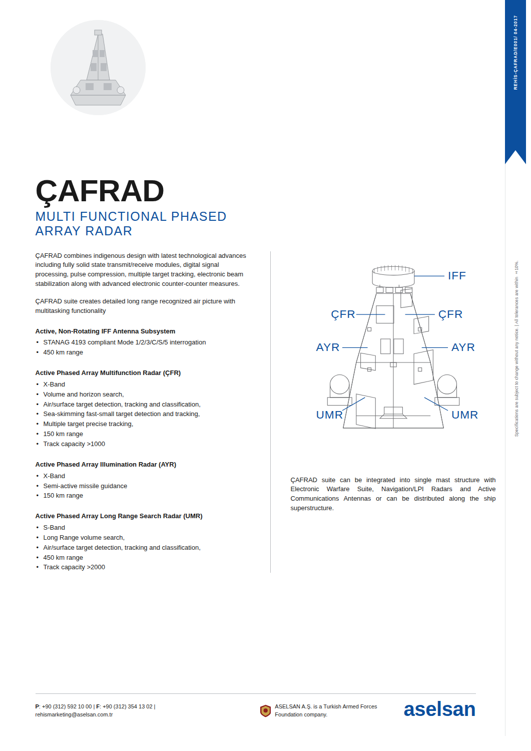REHİS-ÇAFRAD/E001/ 04-2017
Specifications are subject to change without any notice. | All tolerances are within ±10%.
ÇAFRAD
MULTI FUNCTIONAL PHASED ARRAY RADAR
ÇAFRAD combines indigenous design with latest technological advances including fully solid state transmit/receive modules, digital signal processing, pulse compression, multiple target tracking, electronic beam stabilization along with advanced electronic counter-counter measures.
ÇAFRAD suite creates detailed long range recognized air picture with multitasking functionality
Active, Non-Rotating IFF Antenna Subsystem
STANAG 4193 compliant Mode 1/2/3/C/S/5 interrogation
450 km range
Active Phased Array Multifunction Radar (ÇFR)
X-Band
Volume and horizon search,
Air/surface target detection, tracking and classification,
Sea-skimming fast-small target detection and tracking,
Multiple target precise tracking,
150 km range
Track capacity >1000
Active Phased Array Illumination Radar (AYR)
X-Band
Semi-active missile guidance
150 km range
Active Phased Array Long Range Search Radar (UMR)
S-Band
Long Range volume search,
Air/surface target detection, tracking and classification,
450 km range
Track capacity >2000
IFF ÇFR ÇFR AYR AYR UMR UMR
ÇAFRAD suite can be integrated into single mast structure with Electronic Warfare Suite, Navigation/LPI Radars and Active Communications Antennas or can be distributed along the ship superstructure.
P: +90 (312) 592 10 00 | F: +90 (312) 354 13 02 | rehismarketing@aselsan.com.tr
ASELSAN A.Ş. is a Turkish Armed Forces Foundation company.
aselsan